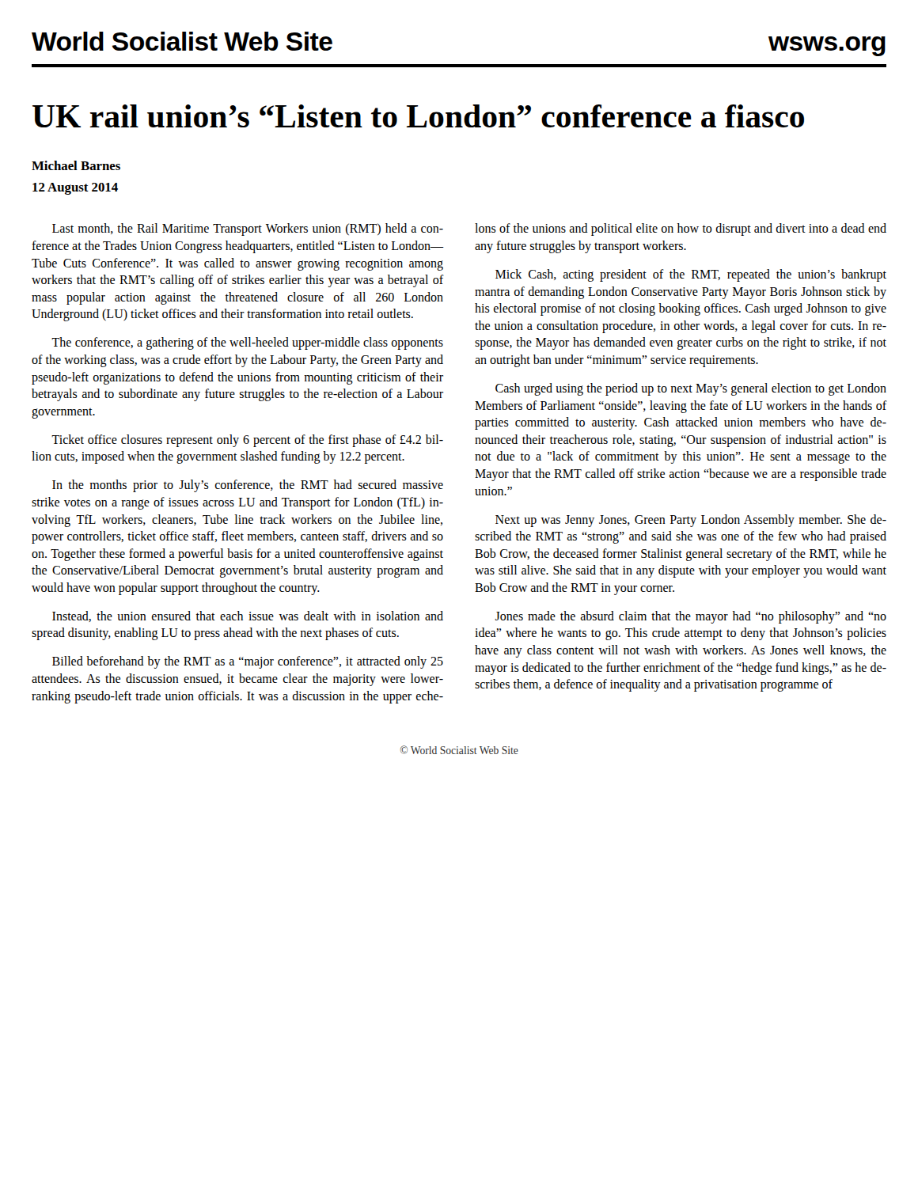World Socialist Web Site
wsws.org
UK rail union’s “Listen to London” conference a fiasco
Michael Barnes
12 August 2014
Last month, the Rail Maritime Transport Workers union (RMT) held a conference at the Trades Union Congress headquarters, entitled “Listen to London—Tube Cuts Conference”. It was called to answer growing recognition among workers that the RMT’s calling off of strikes earlier this year was a betrayal of mass popular action against the threatened closure of all 260 London Underground (LU) ticket offices and their transformation into retail outlets.
The conference, a gathering of the well-heeled upper-middle class opponents of the working class, was a crude effort by the Labour Party, the Green Party and pseudo-left organizations to defend the unions from mounting criticism of their betrayals and to subordinate any future struggles to the re-election of a Labour government.
Ticket office closures represent only 6 percent of the first phase of £4.2 billion cuts, imposed when the government slashed funding by 12.2 percent.
In the months prior to July’s conference, the RMT had secured massive strike votes on a range of issues across LU and Transport for London (TfL) involving TfL workers, cleaners, Tube line track workers on the Jubilee line, power controllers, ticket office staff, fleet members, canteen staff, drivers and so on. Together these formed a powerful basis for a united counteroffensive against the Conservative/Liberal Democrat government’s brutal austerity program and would have won popular support throughout the country.
Instead, the union ensured that each issue was dealt with in isolation and spread disunity, enabling LU to press ahead with the next phases of cuts.
Billed beforehand by the RMT as a “major conference”, it attracted only 25 attendees. As the discussion ensued, it became clear the majority were lower-ranking pseudo-left trade union officials. It was a discussion in the upper echelons of the unions and political elite on how to disrupt and divert into a dead end any future struggles by transport workers.
Mick Cash, acting president of the RMT, repeated the union’s bankrupt mantra of demanding London Conservative Party Mayor Boris Johnson stick by his electoral promise of not closing booking offices. Cash urged Johnson to give the union a consultation procedure, in other words, a legal cover for cuts. In response, the Mayor has demanded even greater curbs on the right to strike, if not an outright ban under “minimum” service requirements.
Cash urged using the period up to next May’s general election to get London Members of Parliament “onside”, leaving the fate of LU workers in the hands of parties committed to austerity. Cash attacked union members who have denounced their treacherous role, stating, “Our suspension of industrial action" is not due to a "lack of commitment by this union”. He sent a message to the Mayor that the RMT called off strike action “because we are a responsible trade union.”
Next up was Jenny Jones, Green Party London Assembly member. She described the RMT as “strong” and said she was one of the few who had praised Bob Crow, the deceased former Stalinist general secretary of the RMT, while he was still alive. She said that in any dispute with your employer you would want Bob Crow and the RMT in your corner.
Jones made the absurd claim that the mayor had “no philosophy” and “no idea” where he wants to go. This crude attempt to deny that Johnson’s policies have any class content will not wash with workers. As Jones well knows, the mayor is dedicated to the further enrichment of the “hedge fund kings,” as he describes them, a defence of inequality and a privatisation programme of
© World Socialist Web Site